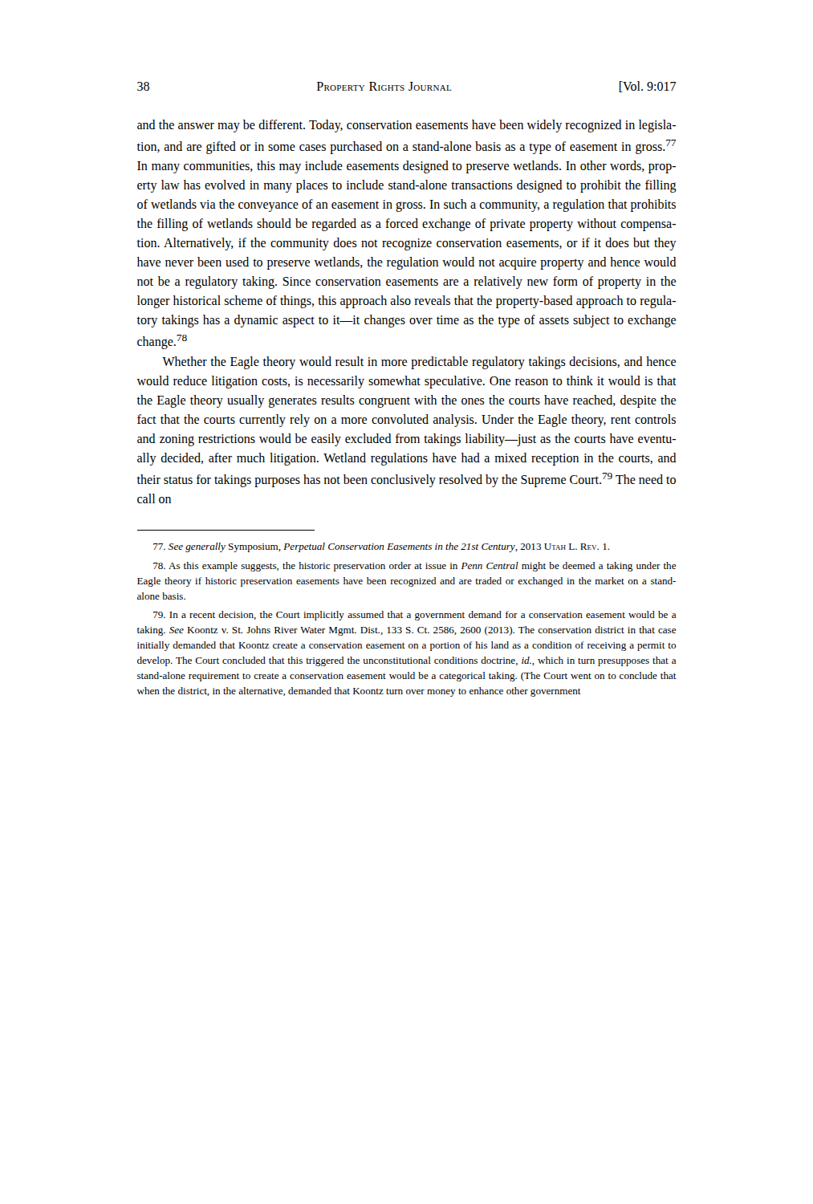38 Property Rights Journal [Vol. 9:017
and the answer may be different. Today, conservation easements have been widely recognized in legislation, and are gifted or in some cases purchased on a stand-alone basis as a type of easement in gross.77 In many communities, this may include easements designed to preserve wetlands. In other words, property law has evolved in many places to include stand-alone transactions designed to prohibit the filling of wetlands via the conveyance of an easement in gross. In such a community, a regulation that prohibits the filling of wetlands should be regarded as a forced exchange of private property without compensation. Alternatively, if the community does not recognize conservation easements, or if it does but they have never been used to preserve wetlands, the regulation would not acquire property and hence would not be a regulatory taking. Since conservation easements are a relatively new form of property in the longer historical scheme of things, this approach also reveals that the property-based approach to regulatory takings has a dynamic aspect to it—it changes over time as the type of assets subject to exchange change.78
Whether the Eagle theory would result in more predictable regulatory takings decisions, and hence would reduce litigation costs, is necessarily somewhat speculative. One reason to think it would is that the Eagle theory usually generates results congruent with the ones the courts have reached, despite the fact that the courts currently rely on a more convoluted analysis. Under the Eagle theory, rent controls and zoning restrictions would be easily excluded from takings liability—just as the courts have eventually decided, after much litigation. Wetland regulations have had a mixed reception in the courts, and their status for takings purposes has not been conclusively resolved by the Supreme Court.79 The need to call on
77. See generally Symposium, Perpetual Conservation Easements in the 21st Century, 2013 Utah L. Rev. 1.
78. As this example suggests, the historic preservation order at issue in Penn Central might be deemed a taking under the Eagle theory if historic preservation easements have been recognized and are traded or exchanged in the market on a stand-alone basis.
79. In a recent decision, the Court implicitly assumed that a government demand for a conservation easement would be a taking. See Koontz v. St. Johns River Water Mgmt. Dist., 133 S. Ct. 2586, 2600 (2013). The conservation district in that case initially demanded that Koontz create a conservation easement on a portion of his land as a condition of receiving a permit to develop. The Court concluded that this triggered the unconstitutional conditions doctrine, id., which in turn presupposes that a stand-alone requirement to create a conservation easement would be a categorical taking. (The Court went on to conclude that when the district, in the alternative, demanded that Koontz turn over money to enhance other government